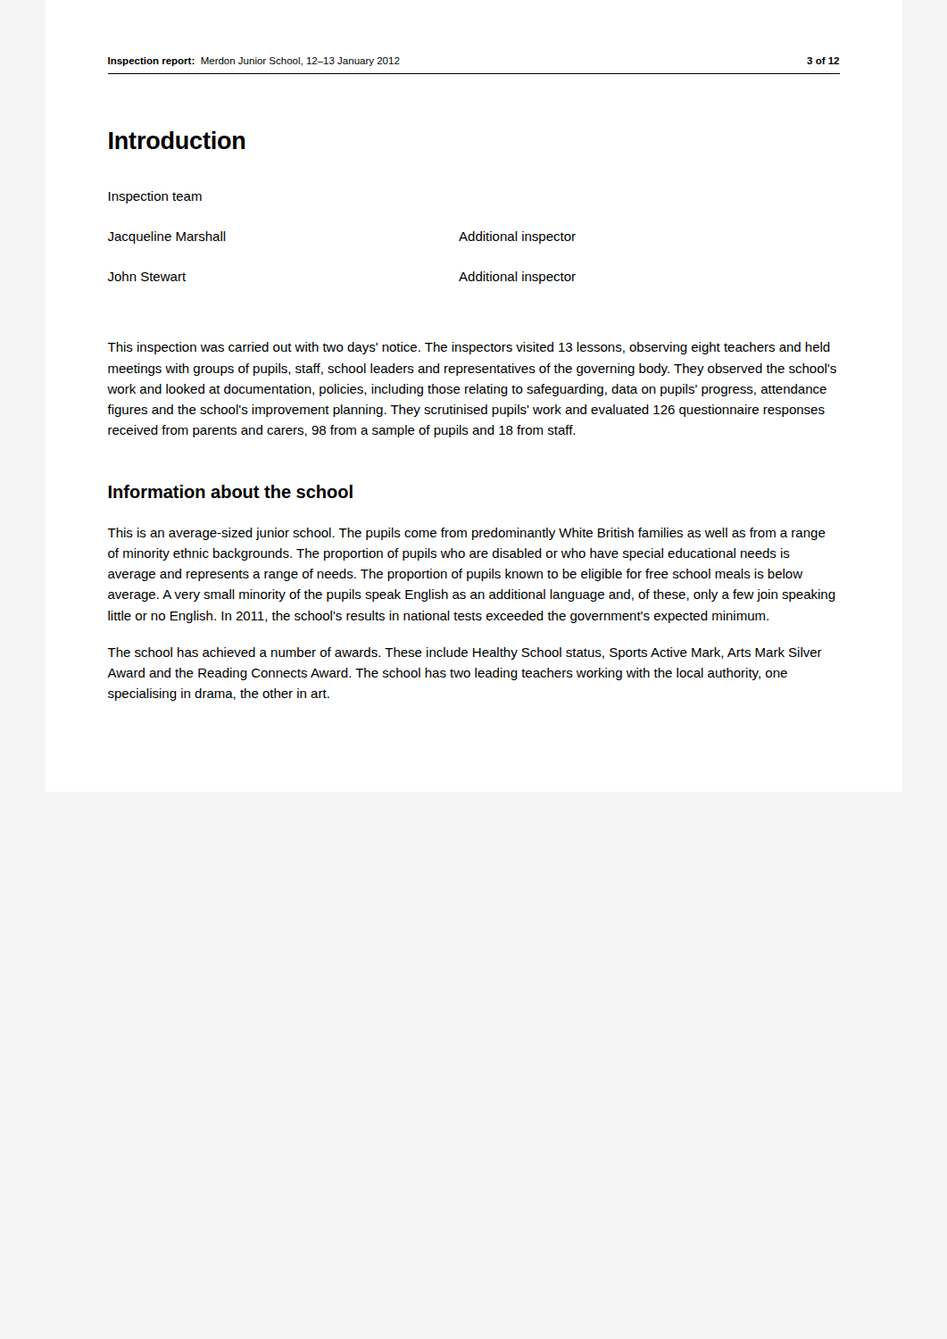Inspection report: Merdon Junior School, 12–13 January 2012
3 of 12
Introduction
Inspection team
| Jacqueline Marshall | Additional inspector |
| John Stewart | Additional inspector |
This inspection was carried out with two days' notice. The inspectors visited 13 lessons, observing eight teachers and held meetings with groups of pupils, staff, school leaders and representatives of the governing body. They observed the school's work and looked at documentation, policies, including those relating to safeguarding, data on pupils' progress, attendance figures and the school's improvement planning. They scrutinised pupils' work and evaluated 126 questionnaire responses received from parents and carers, 98 from a sample of pupils and 18 from staff.
Information about the school
This is an average-sized junior school. The pupils come from predominantly White British families as well as from a range of minority ethnic backgrounds. The proportion of pupils who are disabled or who have special educational needs is average and represents a range of needs. The proportion of pupils known to be eligible for free school meals is below average. A very small minority of the pupils speak English as an additional language and, of these, only a few join speaking little or no English. In 2011, the school's results in national tests exceeded the government's expected minimum.
The school has achieved a number of awards. These include Healthy School status, Sports Active Mark, Arts Mark Silver Award and the Reading Connects Award. The school has two leading teachers working with the local authority, one specialising in drama, the other in art.